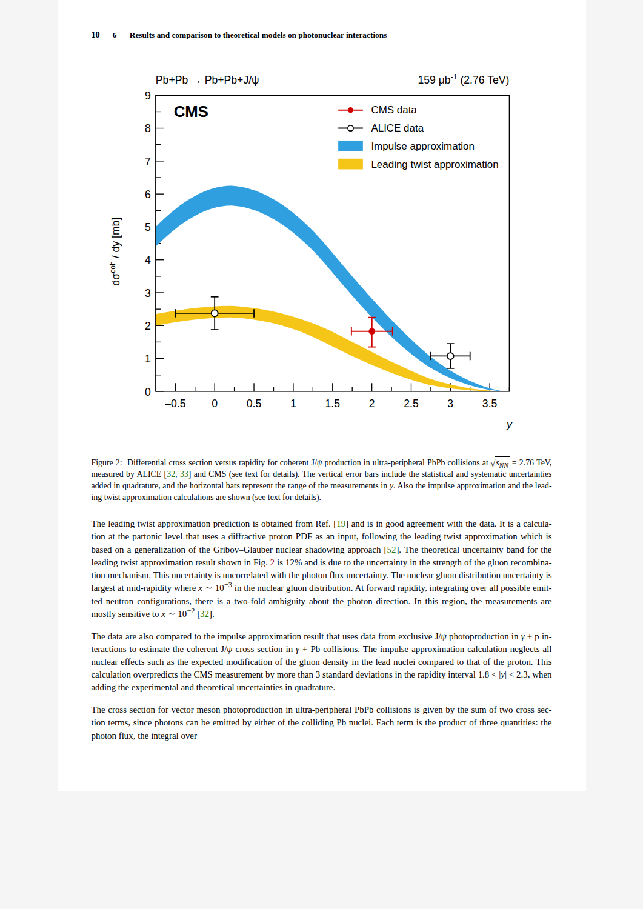10 6 Results and comparison to theoretical models on photonuclear interactions
Pb+Pb → Pb+Pb+J/ψ 159 μb-1 (2.76 TeV) 0 1 2 3 4 5 6 7 8 9 dσcoh / dy [mb] –0.5 0 0.5 1 1.5 2 2.5 3 3.5 y CMS CMS data ALICE data Impulse approximation Leading twist approximation
Figure 2: Differential cross section versus rapidity for coherent J/ψ production in ultra-peripheral PbPb collisions at sNN = 2.76 TeV, measured by ALICE [32, 33] and CMS (see text for details). The vertical error bars include the statistical and systematic uncertainties added in quadrature, and the horizontal bars represent the range of the measurements in y. Also the impulse approximation and the leading twist approximation calculations are shown (see text for details).
The leading twist approximation prediction is obtained from Ref. [19] and is in good agreement with the data. It is a calculation at the partonic level that uses a diffractive proton PDF as an input, following the leading twist approximation which is based on a generalization of the Gribov–Glauber nuclear shadowing approach [52]. The theoretical uncertainty band for the leading twist approximation result shown in Fig. 2 is 12% and is due to the uncertainty in the strength of the gluon recombination mechanism. This uncertainty is uncorrelated with the photon flux uncertainty. The nuclear gluon distribution uncertainty is largest at mid-rapidity where x ∼ 10−3 in the nuclear gluon distribution. At forward rapidity, integrating over all possible emitted neutron configurations, there is a two-fold ambiguity about the photon direction. In this region, the measurements are mostly sensitive to x ∼ 10−2 [32].
The data are also compared to the impulse approximation result that uses data from exclusive J/ψ photoproduction in γ + p interactions to estimate the coherent J/ψ cross section in γ + Pb collisions. The impulse approximation calculation neglects all nuclear effects such as the expected modification of the gluon density in the lead nuclei compared to that of the proton. This calculation overpredicts the CMS measurement by more than 3 standard deviations in the rapidity interval 1.8 < |y| < 2.3, when adding the experimental and theoretical uncertainties in quadrature.
The cross section for vector meson photoproduction in ultra-peripheral PbPb collisions is given by the sum of two cross section terms, since photons can be emitted by either of the colliding Pb nuclei. Each term is the product of three quantities: the photon flux, the integral over